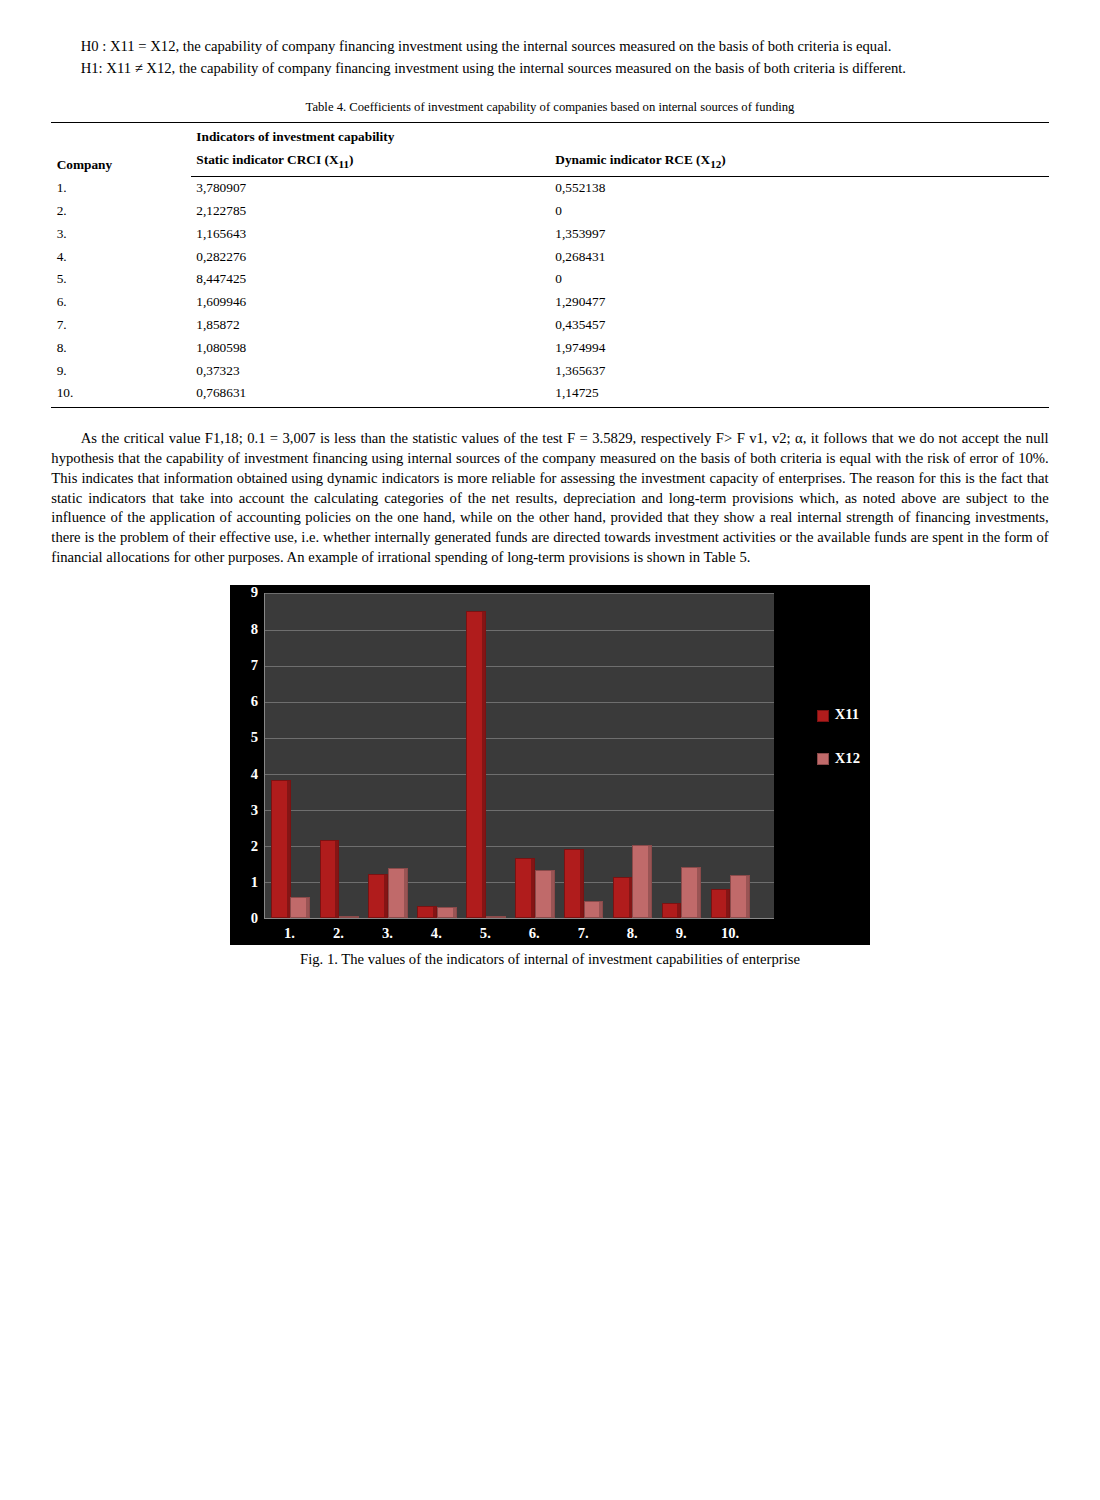H0 : X11 = X12, the capability of company financing investment using the internal sources measured on the basis of both criteria is equal.
H1: X11 ≠ X12, the capability of company financing investment using the internal sources measured on the basis of both criteria is different.
Table 4. Coefficients of investment capability of companies based on internal sources of funding
| Company | Indicators of investment capability |
| --- | --- |
| Static indicator CRCI (X 11 ) | Dynamic indicator RCE (X 12 ) |
| 1. | 3,780907 | 0,552138 |
| 2. | 2,122785 | 0 |
| 3. | 1,165643 | 1,353997 |
| 4. | 0,282276 | 0,268431 |
| 5. | 8,447425 | 0 |
| 6. | 1,609946 | 1,290477 |
| 7. | 1,85872 | 0,435457 |
| 8. | 1,080598 | 1,974994 |
| 9. | 0,37323 | 1,365637 |
| 10. | 0,768631 | 1,14725 |
As the critical value F1,18; 0.1 = 3,007 is less than the statistic values of the test F = 3.5829, respectively F> F v1, v2; α, it follows that we do not accept the null hypothesis that the capability of investment financing using internal sources of the company measured on the basis of both criteria is equal with the risk of error of 10%. This indicates that information obtained using dynamic indicators is more reliable for assessing the investment capacity of enterprises. The reason for this is the fact that static indicators that take into account the calculating categories of the net results, depreciation and long-term provisions which, as noted above are subject to the influence of the application of accounting policies on the one hand, while on the other hand, provided that they show a real internal strength of financing investments, there is the problem of their effective use, i.e. whether internally generated funds are directed towards investment activities or the available funds are spent in the form of financial allocations for other purposes. An example of irrational spending of long-term provisions is shown in Table 5.
9 8 7 6 5 4 3 2 1 0
1. 2. 3. 4. 5. 6. 7. 8. 9. 10.
X11
X12
Fig. 1. The values of the indicators of internal of investment capabilities of enterprise